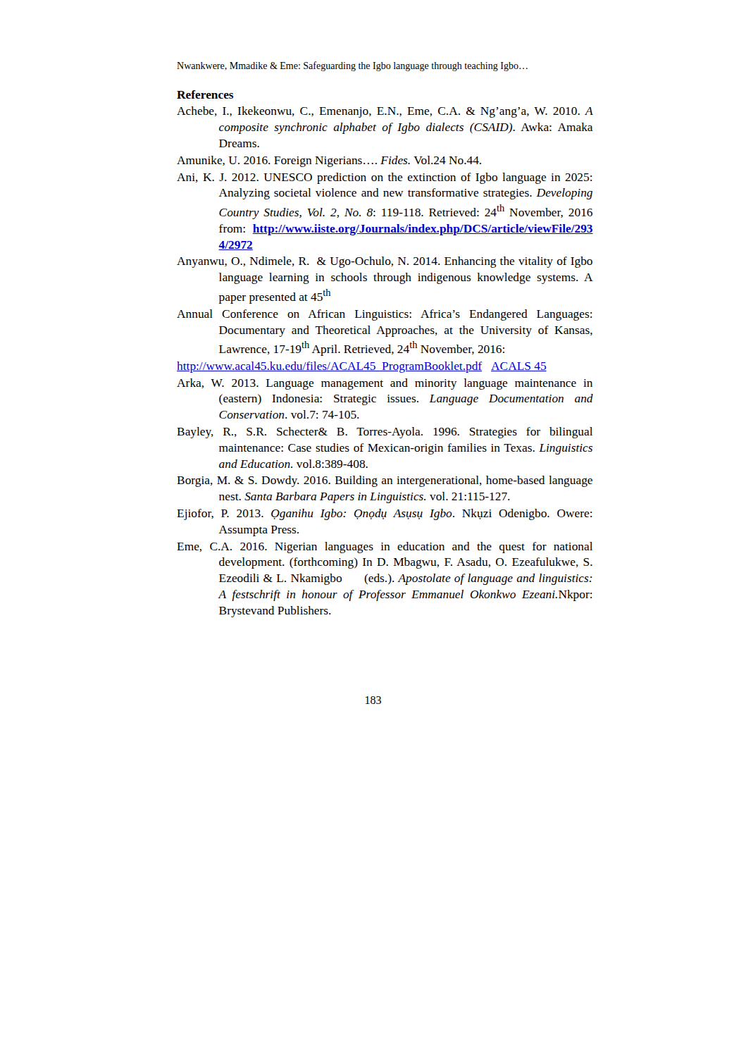Nwankwere, Mmadike & Eme: Safeguarding the Igbo language through teaching Igbo…
References
Achebe, I., Ikekeonwu, C., Emenanjo, E.N., Eme, C.A. & Ng’ang’a, W. 2010. A composite synchronic alphabet of Igbo dialects (CSAID). Awka: Amaka Dreams.
Amunike, U. 2016. Foreign Nigerians…. Fides. Vol.24 No.44.
Ani, K. J. 2012. UNESCO prediction on the extinction of Igbo language in 2025: Analyzing societal violence and new transformative strategies. Developing Country Studies, Vol. 2, No. 8: 119-118. Retrieved: 24th November, 2016 from: http://www.iiste.org/Journals/index.php/DCS/article/viewFile/2934/2972
Anyanwu, O., Ndimele, R. & Ugo-Ochulo, N. 2014. Enhancing the vitality of Igbo language learning in schools through indigenous knowledge systems. A paper presented at 45th
Annual Conference on African Linguistics: Africa’s Endangered Languages: Documentary and Theoretical Approaches, at the University of Kansas, Lawrence, 17-19th April. Retrieved, 24th November, 2016:
http://www.acal45.ku.edu/files/ACAL45_ProgramBooklet.pdf ACALS 45
Arka, W. 2013. Language management and minority language maintenance in (eastern) Indonesia: Strategic issues. Language Documentation and Conservation. vol.7: 74-105.
Bayley, R., S.R. Schecter& B. Torres-Ayola. 1996. Strategies for bilingual maintenance: Case studies of Mexican-origin families in Texas. Linguistics and Education. vol.8:389-408.
Borgia, M. & S. Dowdy. 2016. Building an intergenerational, home-based language nest. Santa Barbara Papers in Linguistics. vol. 21:115-127.
Ejiofor, P. 2013. Ọganihu Igbo: Ọnọdụ Asụsụ Igbo. Nkụzi Odenigbo. Owere: Assumpta Press.
Eme, C.A. 2016. Nigerian languages in education and the quest for national development. (forthcoming) In D. Mbagwu, F. Asadu, O. Ezeafulukwe, S. Ezeodili & L. Nkamigbo (eds.). Apostolate of language and linguistics: A festschrift in honour of Professor Emmanuel Okonkwo Ezeani. Nkpor: Brystevand Publishers.
183